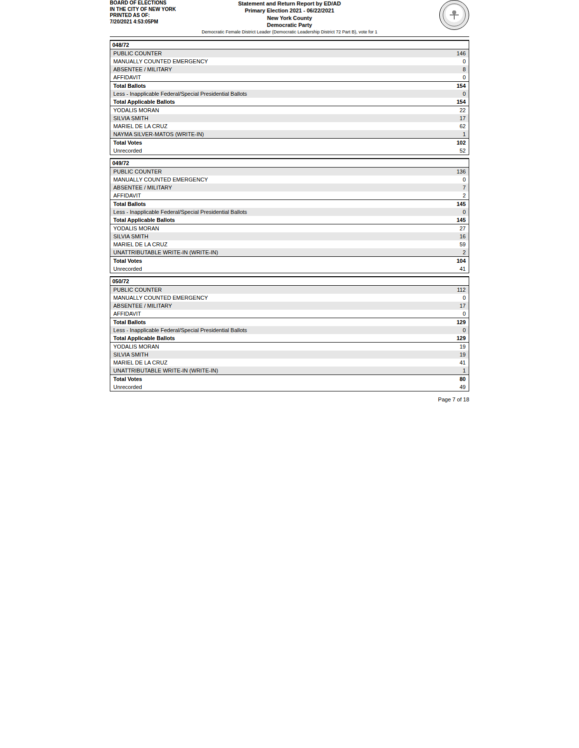BOARD OF ELECTIONS
IN THE CITY OF NEW YORK
PRINTED AS OF:
7/20/2021 4:53:05PM
Statement and Return Report by ED/AD
Primary Election 2021 - 06/22/2021
New York County
Democratic Party
Democratic Female District Leader (Democratic Leadership District 72 Part B), vote for 1
048/72
| PUBLIC COUNTER | 146 |
| MANUALLY COUNTED EMERGENCY | 0 |
| ABSENTEE / MILITARY | 8 |
| AFFIDAVIT | 0 |
| Total Ballots | 154 |
| Less - Inapplicable Federal/Special Presidential Ballots | 0 |
| Total Applicable Ballots | 154 |
| YODALIS MORAN | 22 |
| SILVIA SMITH | 17 |
| MARIEL DE LA CRUZ | 62 |
| NAYMA SILVER-MATOS (WRITE-IN) | 1 |
| Total Votes | 102 |
| Unrecorded | 52 |
049/72
| PUBLIC COUNTER | 136 |
| MANUALLY COUNTED EMERGENCY | 0 |
| ABSENTEE / MILITARY | 7 |
| AFFIDAVIT | 2 |
| Total Ballots | 145 |
| Less - Inapplicable Federal/Special Presidential Ballots | 0 |
| Total Applicable Ballots | 145 |
| YODALIS MORAN | 27 |
| SILVIA SMITH | 16 |
| MARIEL DE LA CRUZ | 59 |
| UNATTRIBUTABLE WRITE-IN (WRITE-IN) | 2 |
| Total Votes | 104 |
| Unrecorded | 41 |
050/72
| PUBLIC COUNTER | 112 |
| MANUALLY COUNTED EMERGENCY | 0 |
| ABSENTEE / MILITARY | 17 |
| AFFIDAVIT | 0 |
| Total Ballots | 129 |
| Less - Inapplicable Federal/Special Presidential Ballots | 0 |
| Total Applicable Ballots | 129 |
| YODALIS MORAN | 19 |
| SILVIA SMITH | 19 |
| MARIEL DE LA CRUZ | 41 |
| UNATTRIBUTABLE WRITE-IN (WRITE-IN) | 1 |
| Total Votes | 80 |
| Unrecorded | 49 |
Page 7 of 18